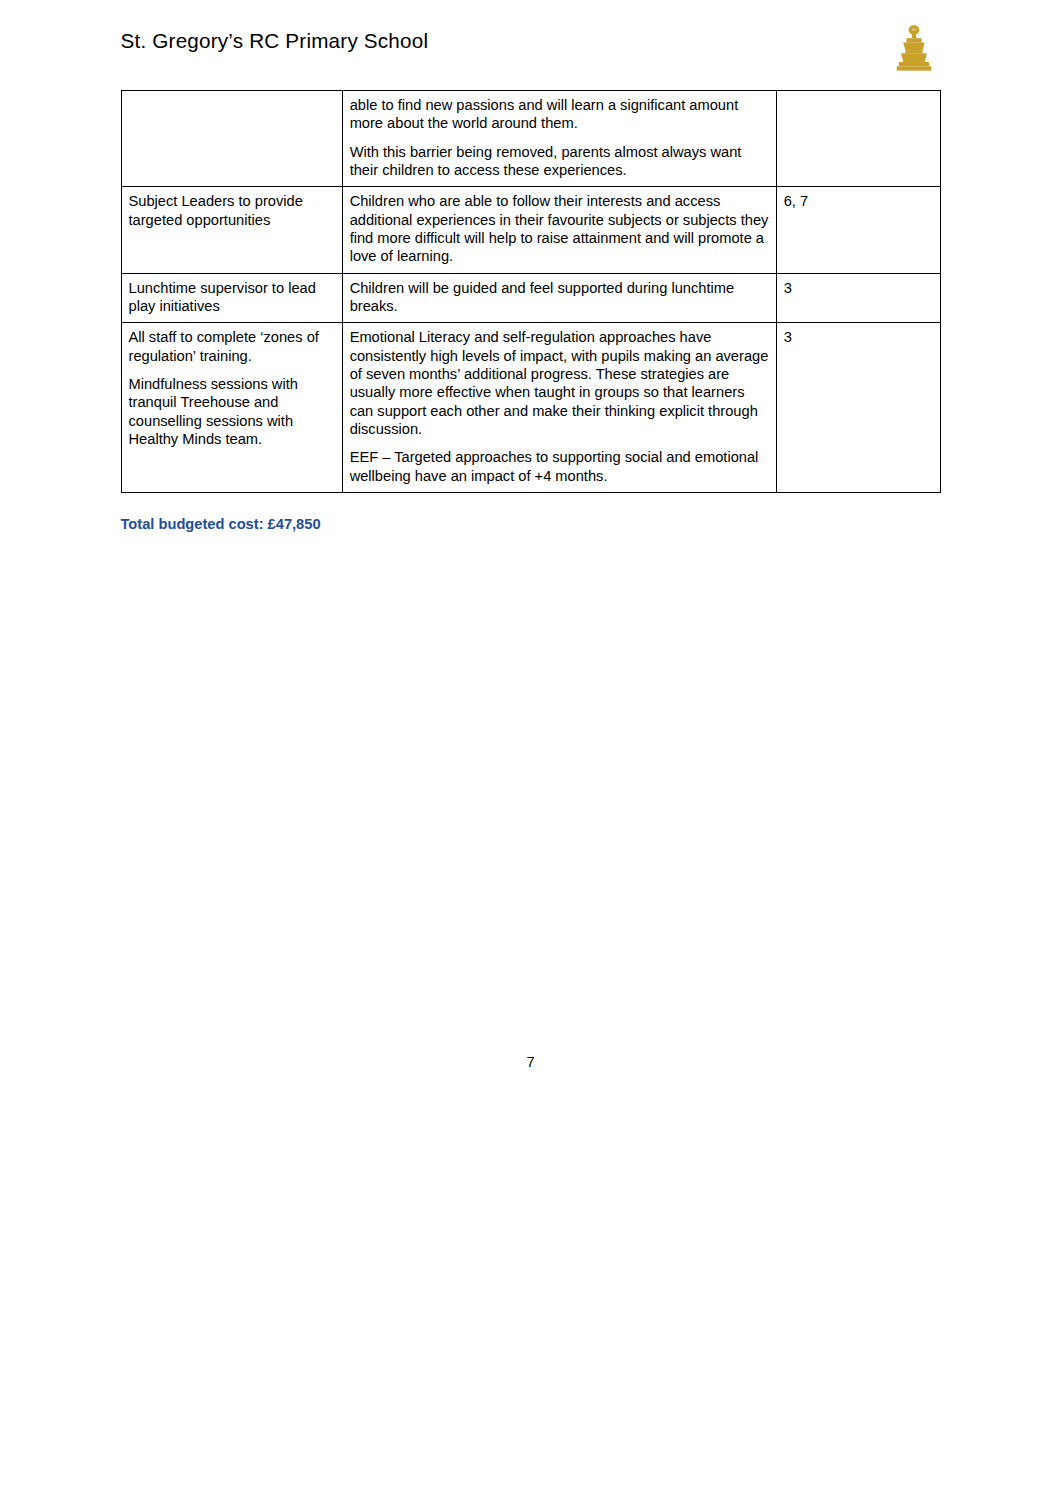St. Gregory’s RC Primary School
| | able to find new passions and will learn a significant amount more about the world around them. With this barrier being removed, parents almost always want their children to access these experiences. | |
| Subject Leaders to provide targeted opportunities | Children who are able to follow their interests and access additional experiences in their favourite subjects or subjects they find more difficult will help to raise attainment and will promote a love of learning. | 6, 7 |
| Lunchtime supervisor to lead play initiatives | Children will be guided and feel supported during lunchtime breaks. | 3 |
| All staff to complete ‘zones of regulation’ training. Mindfulness sessions with tranquil Treehouse and counselling sessions with Healthy Minds team. | Emotional Literacy and self-regulation approaches have consistently high levels of impact, with pupils making an average of seven months’ additional progress. These strategies are usually more effective when taught in groups so that learners can support each other and make their thinking explicit through discussion. EEF – Targeted approaches to supporting social and emotional wellbeing have an impact of +4 months. | 3 |
Total budgeted cost: £47,850
7